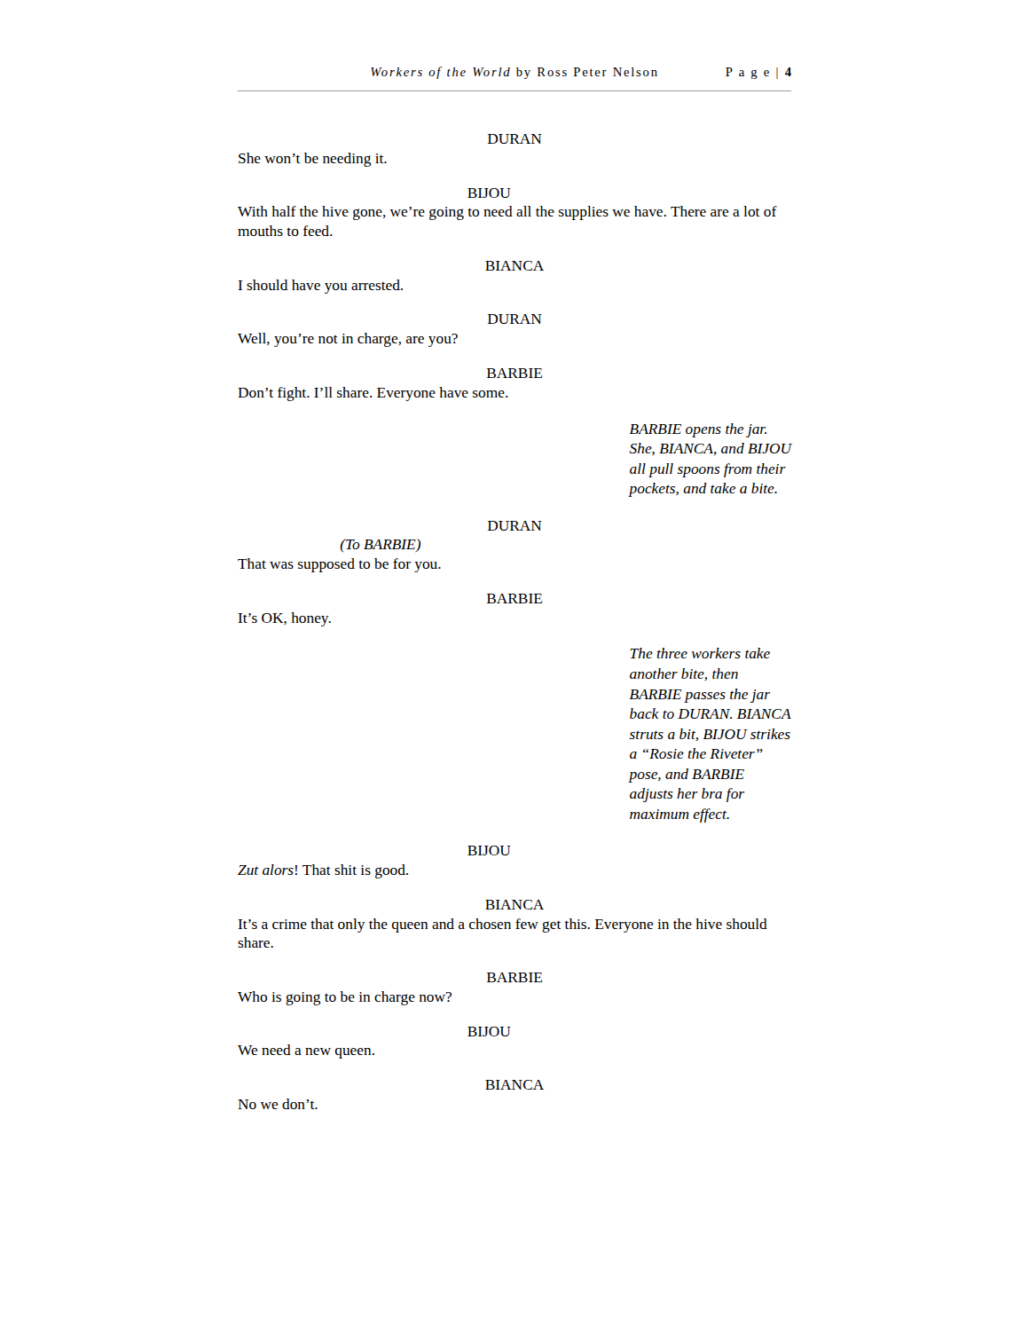Workers of the World by Ross Peter Nelson P a g e | 4
DURAN
She won’t be needing it.
BIJOU
With half the hive gone, we’re going to need all the supplies we have. There are a lot of mouths to feed.
BIANCA
I should have you arrested.
DURAN
Well, you’re not in charge, are you?
BARBIE
Don’t fight. I’ll share. Everyone have some.
BARBIE opens the jar. She, BIANCA, and BIJOU all pull spoons from their pockets, and take a bite.
DURAN
(To BARBIE)
That was supposed to be for you.
BARBIE
It’s OK, honey.
The three workers take another bite, then BARBIE passes the jar back to DURAN. BIANCA struts a bit, BIJOU strikes a “Rosie the Riveter” pose, and BARBIE adjusts her bra for maximum effect.
BIJOU
Zut alors! That shit is good.
BIANCA
It’s a crime that only the queen and a chosen few get this. Everyone in the hive should share.
BARBIE
Who is going to be in charge now?
BIJOU
We need a new queen.
BIANCA
No we don’t.